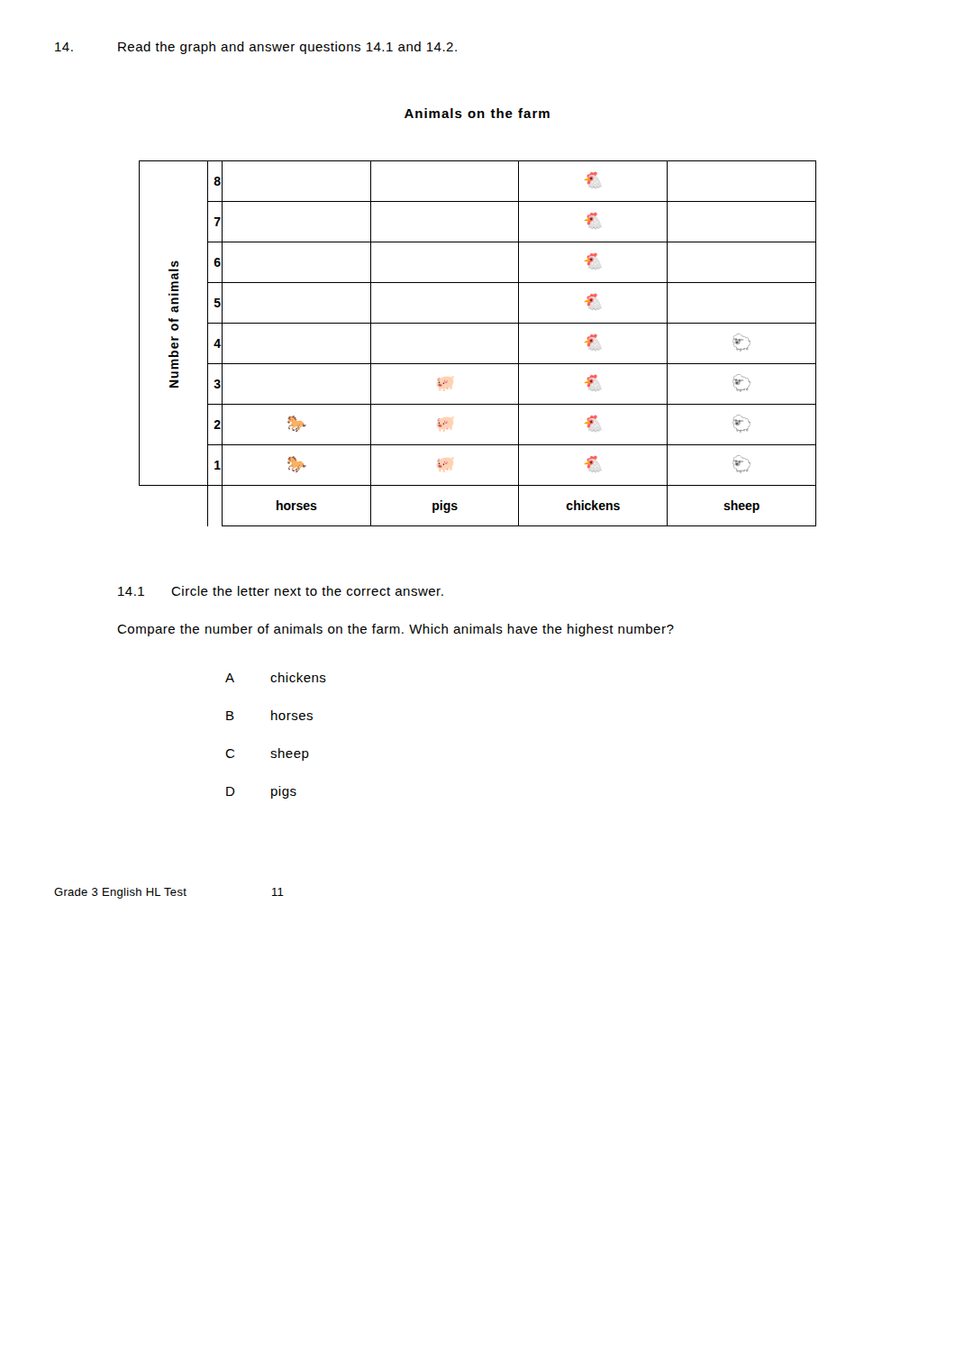14. Read the graph and answer questions 14.1 and 14.2.
Animals on the farm
| Number of animals | 8 | | | 🐔 | |
| 7 | | | 🐔 | |
| 6 | | | 🐔 | |
| 5 | | | 🐔 | |
| 4 | | | 🐔 | 🐑 |
| 3 | | 🐖 | 🐔 | 🐑 |
| 2 | 🐎 | 🐖 | 🐔 | 🐑 |
| 1 | 🐎 | 🐖 | 🐔 | 🐑 |
| | | horses | pigs | chickens | sheep |
14.1 Circle the letter next to the correct answer.
Compare the number of animals on the farm. Which animals have the highest number?
Achickens
Bhorses
Csheep
Dpigs
Grade 3 English HL Test 11